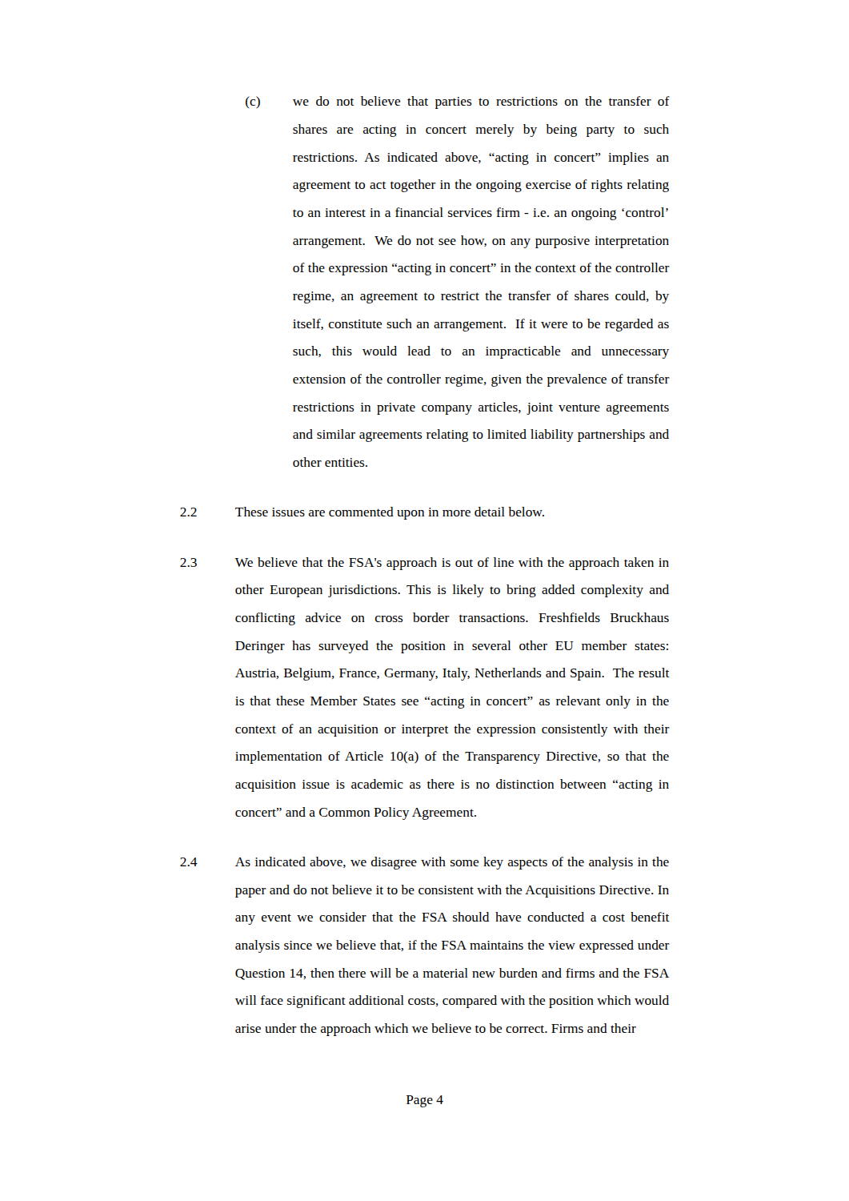(c)
we do not believe that parties to restrictions on the transfer of shares are acting in concert merely by being party to such restrictions. As indicated above, “acting in concert” implies an agreement to act together in the ongoing exercise of rights relating to an interest in a financial services firm - i.e. an ongoing ‘control’ arrangement. We do not see how, on any purposive interpretation of the expression “acting in concert” in the context of the controller regime, an agreement to restrict the transfer of shares could, by itself, constitute such an arrangement. If it were to be regarded as such, this would lead to an impracticable and unnecessary extension of the controller regime, given the prevalence of transfer restrictions in private company articles, joint venture agreements and similar agreements relating to limited liability partnerships and other entities.
2.2
These issues are commented upon in more detail below.
2.3
We believe that the FSA's approach is out of line with the approach taken in other European jurisdictions. This is likely to bring added complexity and conflicting advice on cross border transactions. Freshfields Bruckhaus Deringer has surveyed the position in several other EU member states: Austria, Belgium, France, Germany, Italy, Netherlands and Spain. The result is that these Member States see “acting in concert” as relevant only in the context of an acquisition or interpret the expression consistently with their implementation of Article 10(a) of the Transparency Directive, so that the acquisition issue is academic as there is no distinction between “acting in concert” and a Common Policy Agreement.
2.4
As indicated above, we disagree with some key aspects of the analysis in the paper and do not believe it to be consistent with the Acquisitions Directive. In any event we consider that the FSA should have conducted a cost benefit analysis since we believe that, if the FSA maintains the view expressed under Question 14, then there will be a material new burden and firms and the FSA will face significant additional costs, compared with the position which would arise under the approach which we believe to be correct. Firms and their
Page 4